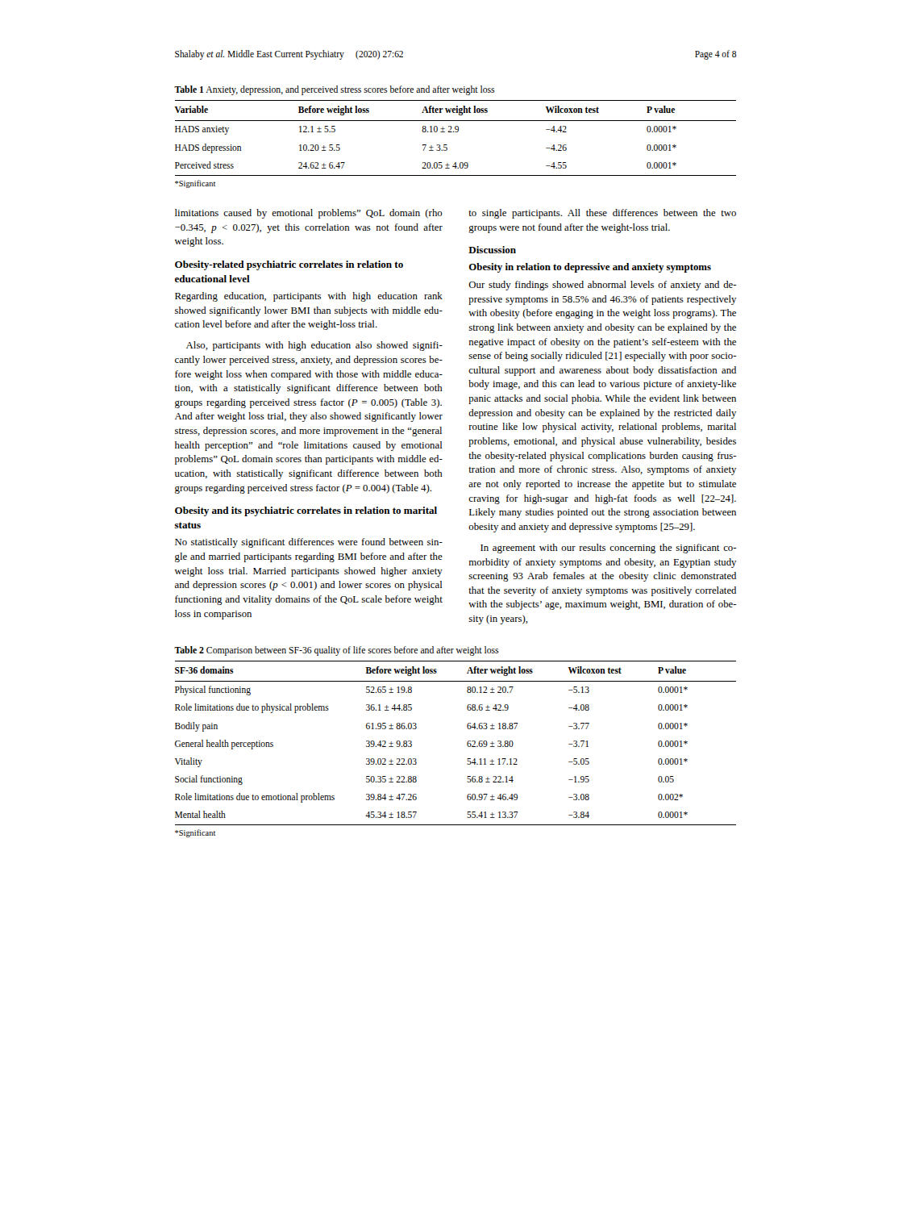Shalaby et al. Middle East Current Psychiatry (2020) 27:62
Page 4 of 8
Table 1 Anxiety, depression, and perceived stress scores before and after weight loss
| Variable | Before weight loss | After weight loss | Wilcoxon test | P value |
| --- | --- | --- | --- | --- |
| HADS anxiety | 12.1 ± 5.5 | 8.10 ± 2.9 | −4.42 | 0.0001* |
| HADS depression | 10.20 ± 5.5 | 7 ± 3.5 | −4.26 | 0.0001* |
| Perceived stress | 24.62 ± 6.47 | 20.05 ± 4.09 | −4.55 | 0.0001* |
*Significant
limitations caused by emotional problems” QoL domain (rho −0.345, p < 0.027), yet this correlation was not found after weight loss.
Obesity-related psychiatric correlates in relation to educational level
Regarding education, participants with high education rank showed significantly lower BMI than subjects with middle education level before and after the weight-loss trial.
Also, participants with high education also showed significantly lower perceived stress, anxiety, and depression scores before weight loss when compared with those with middle education, with a statistically significant difference between both groups regarding perceived stress factor (P = 0.005) (Table 3). And after weight loss trial, they also showed significantly lower stress, depression scores, and more improvement in the “general health perception” and “role limitations caused by emotional problems” QoL domain scores than participants with middle education, with statistically significant difference between both groups regarding perceived stress factor (P = 0.004) (Table 4).
Obesity and its psychiatric correlates in relation to marital status
No statistically significant differences were found between single and married participants regarding BMI before and after the weight loss trial. Married participants showed higher anxiety and depression scores (p < 0.001) and lower scores on physical functioning and vitality domains of the QoL scale before weight loss in comparison
to single participants. All these differences between the two groups were not found after the weight-loss trial.
Discussion
Obesity in relation to depressive and anxiety symptoms
Our study findings showed abnormal levels of anxiety and depressive symptoms in 58.5% and 46.3% of patients respectively with obesity (before engaging in the weight loss programs). The strong link between anxiety and obesity can be explained by the negative impact of obesity on the patient’s self-esteem with the sense of being socially ridiculed [21] especially with poor sociocultural support and awareness about body dissatisfaction and body image, and this can lead to various picture of anxiety-like panic attacks and social phobia. While the evident link between depression and obesity can be explained by the restricted daily routine like low physical activity, relational problems, marital problems, emotional, and physical abuse vulnerability, besides the obesity-related physical complications burden causing frustration and more of chronic stress. Also, symptoms of anxiety are not only reported to increase the appetite but to stimulate craving for high-sugar and high-fat foods as well [22–24]. Likely many studies pointed out the strong association between obesity and anxiety and depressive symptoms [25–29].
In agreement with our results concerning the significant comorbidity of anxiety symptoms and obesity, an Egyptian study screening 93 Arab females at the obesity clinic demonstrated that the severity of anxiety symptoms was positively correlated with the subjects’ age, maximum weight, BMI, duration of obesity (in years),
Table 2 Comparison between SF-36 quality of life scores before and after weight loss
| SF-36 domains | Before weight loss | After weight loss | Wilcoxon test | P value |
| --- | --- | --- | --- | --- |
| Physical functioning | 52.65 ± 19.8 | 80.12 ± 20.7 | −5.13 | 0.0001* |
| Role limitations due to physical problems | 36.1 ± 44.85 | 68.6 ± 42.9 | −4.08 | 0.0001* |
| Bodily pain | 61.95 ± 86.03 | 64.63 ± 18.87 | −3.77 | 0.0001* |
| General health perceptions | 39.42 ± 9.83 | 62.69 ± 3.80 | −3.71 | 0.0001* |
| Vitality | 39.02 ± 22.03 | 54.11 ± 17.12 | −5.05 | 0.0001* |
| Social functioning | 50.35 ± 22.88 | 56.8 ± 22.14 | −1.95 | 0.05 |
| Role limitations due to emotional problems | 39.84 ± 47.26 | 60.97 ± 46.49 | −3.08 | 0.002* |
| Mental health | 45.34 ± 18.57 | 55.41 ± 13.37 | −3.84 | 0.0001* |
*Significant